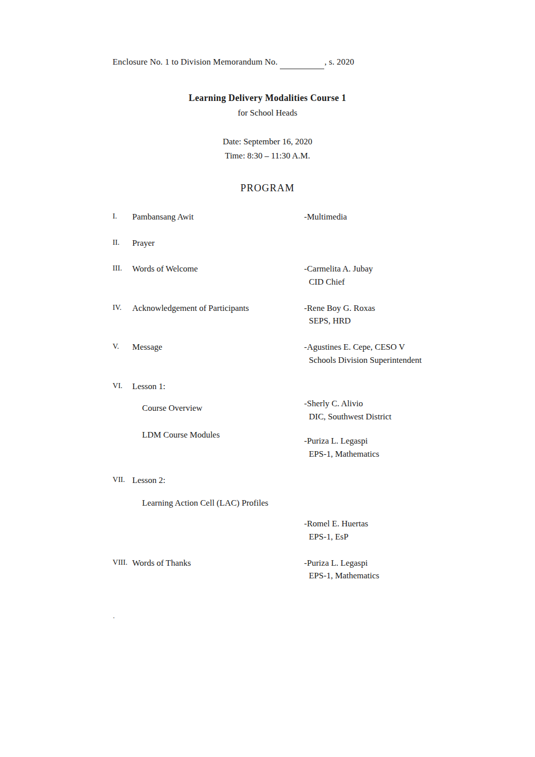Enclosure No. 1 to Division Memorandum No. , s. 2020
Learning Delivery Modalities Course 1
for School Heads
Date: September 16, 2020
Time: 8:30 – 11:30 A.M.
PROGRAM
| I. | Pambansang Awit | -Multimedia |
| II. | Prayer | |
| III. | Words of Welcome | -Carmelita A. Jubay CID Chief |
| IV. | Acknowledgement of Participants | -Rene Boy G. Roxas SEPS, HRD |
| V. | Message | -Agustines E. Cepe, CESO V Schools Division Superintendent |
| VI. | Lesson 1: Course Overview LDM Course Modules | -Sherly C. Alivio DIC, Southwest District -Puriza L. Legaspi EPS-1, Mathematics |
| VII. | Lesson 2: |
| | Learning Action Cell (LAC) Profiles |
| | | -Romel E. Huertas EPS-1, EsP |
| VIII. | Words of Thanks | -Puriza L. Legaspi EPS-1, Mathematics |
·